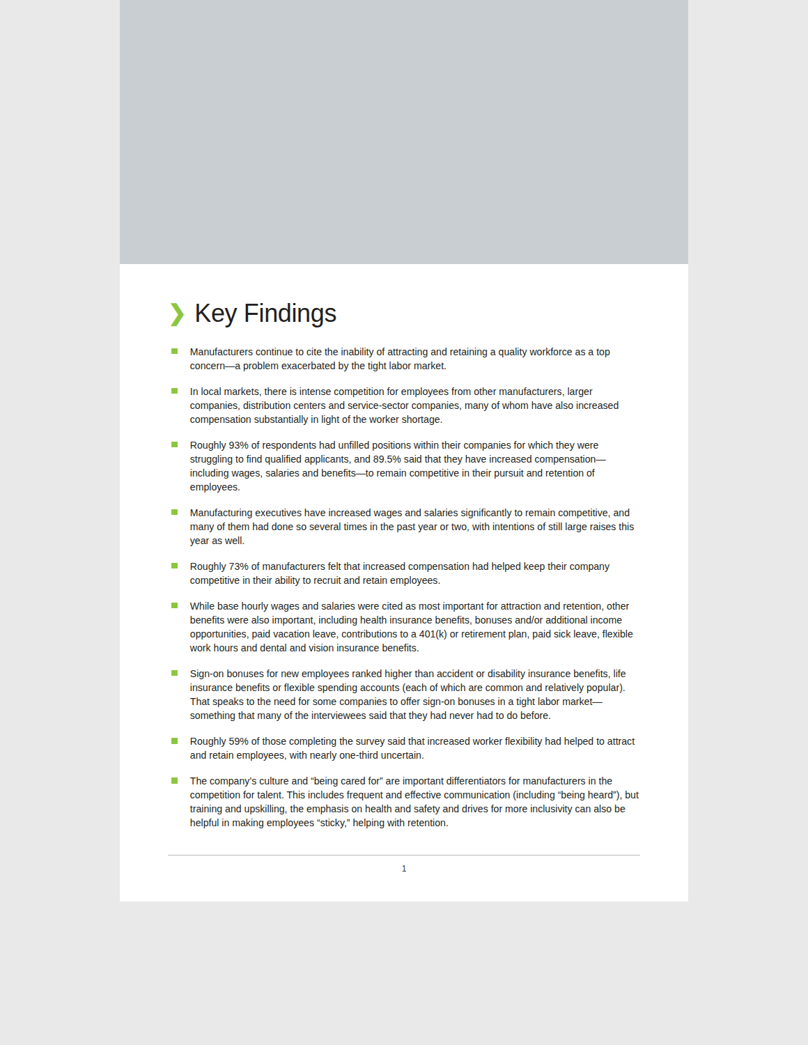❯Key Findings
Manufacturers continue to cite the inability of attracting and retaining a quality workforce as a top concern—a problem exacerbated by the tight labor market.
In local markets, there is intense competition for employees from other manufacturers, larger companies, distribution centers and service-sector companies, many of whom have also increased compensation substantially in light of the worker shortage.
Roughly 93% of respondents had unfilled positions within their companies for which they were struggling to find qualified applicants, and 89.5% said that they have increased compensation—including wages, salaries and benefits—to remain competitive in their pursuit and retention of employees.
Manufacturing executives have increased wages and salaries significantly to remain competitive, and many of them had done so several times in the past year or two, with intentions of still large raises this year as well.
Roughly 73% of manufacturers felt that increased compensation had helped keep their company competitive in their ability to recruit and retain employees.
While base hourly wages and salaries were cited as most important for attraction and retention, other benefits were also important, including health insurance benefits, bonuses and/or additional income opportunities, paid vacation leave, contributions to a 401(k) or retirement plan, paid sick leave, flexible work hours and dental and vision insurance benefits.
Sign-on bonuses for new employees ranked higher than accident or disability insurance benefits, life insurance benefits or flexible spending accounts (each of which are common and relatively popular). That speaks to the need for some companies to offer sign-on bonuses in a tight labor market—something that many of the interviewees said that they had never had to do before.
Roughly 59% of those completing the survey said that increased worker flexibility had helped to attract and retain employees, with nearly one-third uncertain.
The company’s culture and “being cared for” are important differentiators for manufacturers in the competition for talent. This includes frequent and effective communication (including “being heard”), but training and upskilling, the emphasis on health and safety and drives for more inclusivity can also be helpful in making employees “sticky,” helping with retention.
1